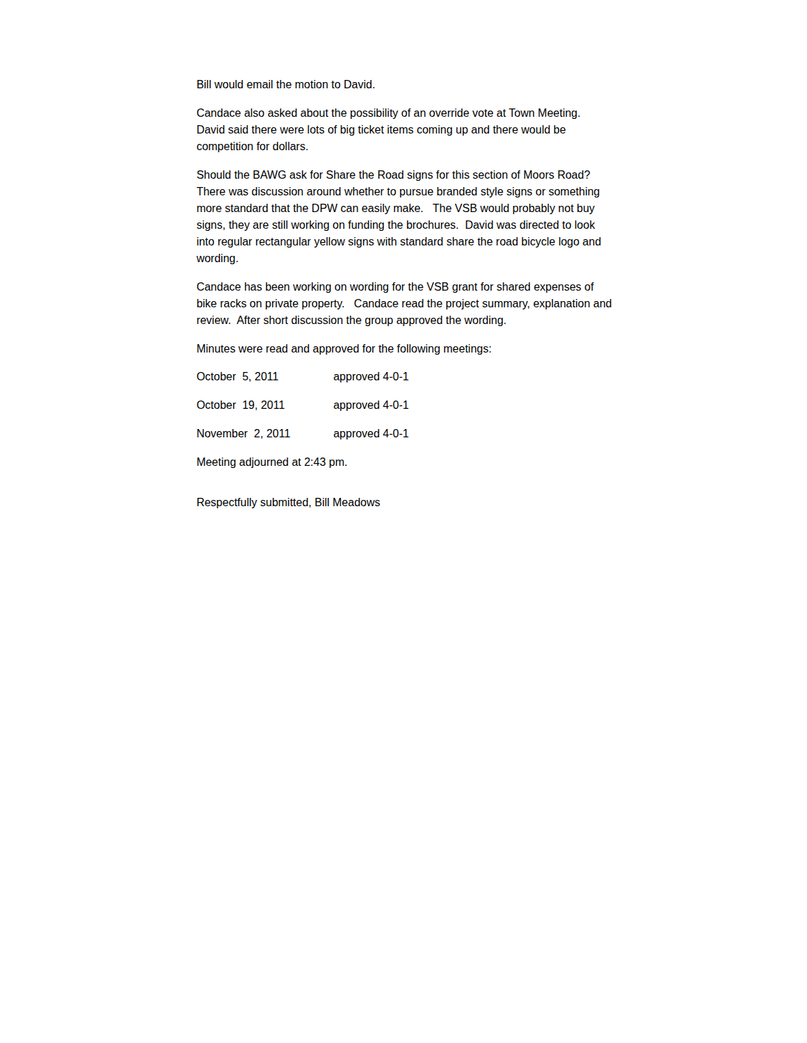Bill would email the motion to David.
Candace also asked about the possibility of an override vote at Town Meeting. David said there were lots of big ticket items coming up and there would be competition for dollars.
Should the BAWG ask for Share the Road signs for this section of Moors Road? There was discussion around whether to pursue branded style signs or something more standard that the DPW can easily make. The VSB would probably not buy signs, they are still working on funding the brochures. David was directed to look into regular rectangular yellow signs with standard share the road bicycle logo and wording.
Candace has been working on wording for the VSB grant for shared expenses of bike racks on private property. Candace read the project summary, explanation and review. After short discussion the group approved the wording.
Minutes were read and approved for the following meetings:
October 5, 2011approved 4-0-1
October 19, 2011approved 4-0-1
November 2, 2011approved 4-0-1
Meeting adjourned at 2:43 pm.
Respectfully submitted, Bill Meadows